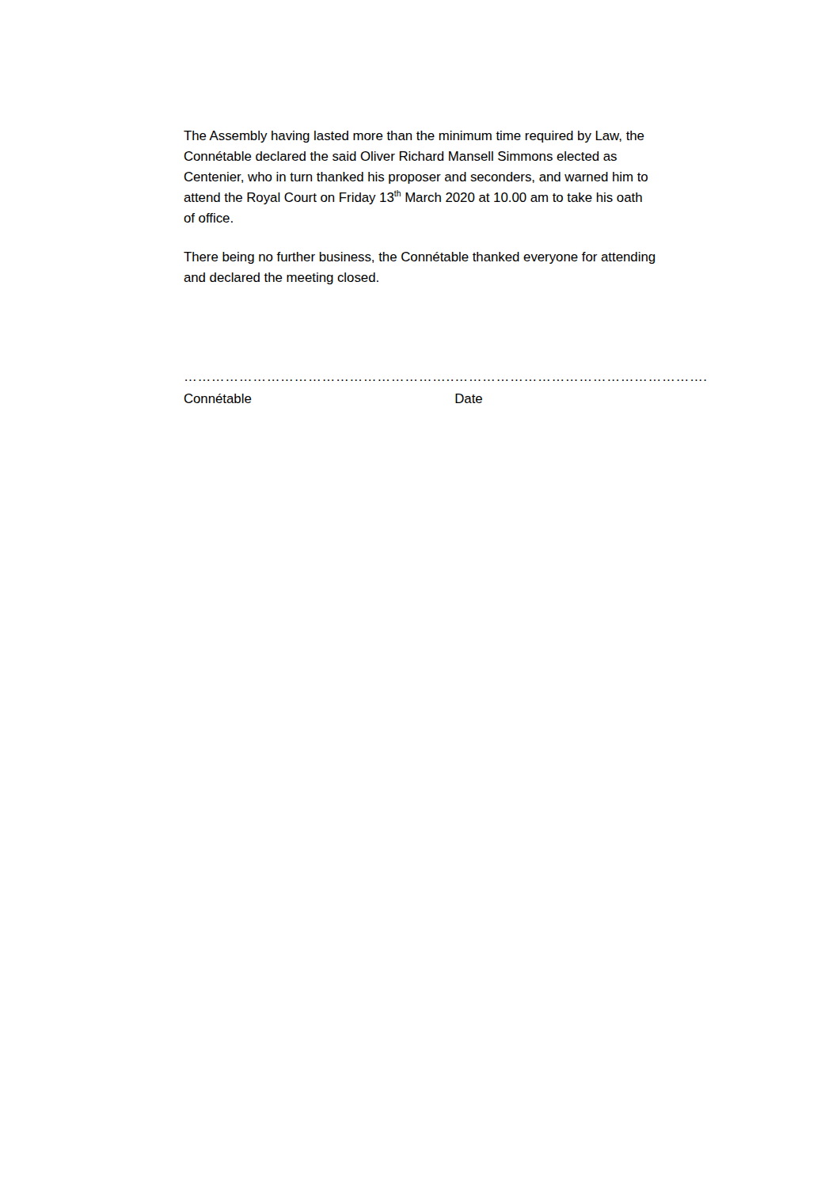The Assembly having lasted more than the minimum time required by Law, the Connétable declared the said Oliver Richard Mansell Simmons elected as Centenier, who in turn thanked his proposer and seconders, and warned him to attend the Royal Court on Friday 13th March 2020 at 10.00 am to take his oath of office.
There being no further business, the Connétable thanked everyone for attending and declared the meeting closed.
| ………………………………………………….. Connétable | ………………………………………………. Date |